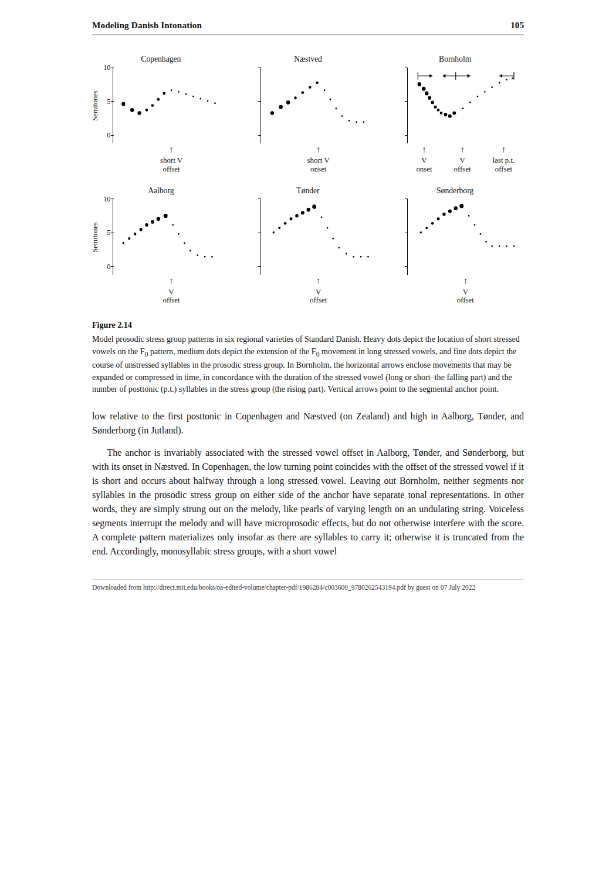Modeling Danish Intonation 105
Copenhagen
Semitones 10 5 0
↑short V
offset
Næstved
↑short V
onset
Bornholm
↑V
onset
↑V
offset
↑last p.t.
offset
Aalborg
Semitones 10 5 0
↑V
offset
Tønder
↑V
offset
Sønderborg
↑V
offset
Figure 2.14 Model prosodic stress group patterns in six regional varieties of Standard Danish. Heavy dots depict the location of short stressed vowels on the F0 pattern, medium dots depict the extension of the F0 movement in long stressed vowels, and fine dots depict the course of unstressed syllables in the prosodic stress group. In Bornholm, the horizontal arrows enclose movements that may be expanded or compressed in time, in concordance with the duration of the stressed vowel (long or short–the falling part) and the number of posttonic (p.t.) syllables in the stress group (the rising part). Vertical arrows point to the segmental anchor point.
low relative to the first posttonic in Copenhagen and Næstved (on Zealand) and high in Aalborg, Tønder, and Sønderborg (in Jutland).
The anchor is invariably associated with the stressed vowel offset in Aalborg, Tønder, and Sønderborg, but with its onset in Næstved. In Copenhagen, the low turning point coincides with the offset of the stressed vowel if it is short and occurs about halfway through a long stressed vowel. Leaving out Bornholm, neither segments nor syllables in the prosodic stress group on either side of the anchor have separate tonal representations. In other words, they are simply strung out on the melody, like pearls of varying length on an undulating string. Voiceless segments interrupt the melody and will have microprosodic effects, but do not otherwise interfere with the score. A complete pattern materializes only insofar as there are syllables to carry it; otherwise it is truncated from the end. Accordingly, monosyllabic stress groups, with a short vowel
Downloaded from http://direct.mit.edu/books/oa-edited-volume/chapter-pdf/1986284/c003600_9780262543194.pdf by guest on 07 July 2022